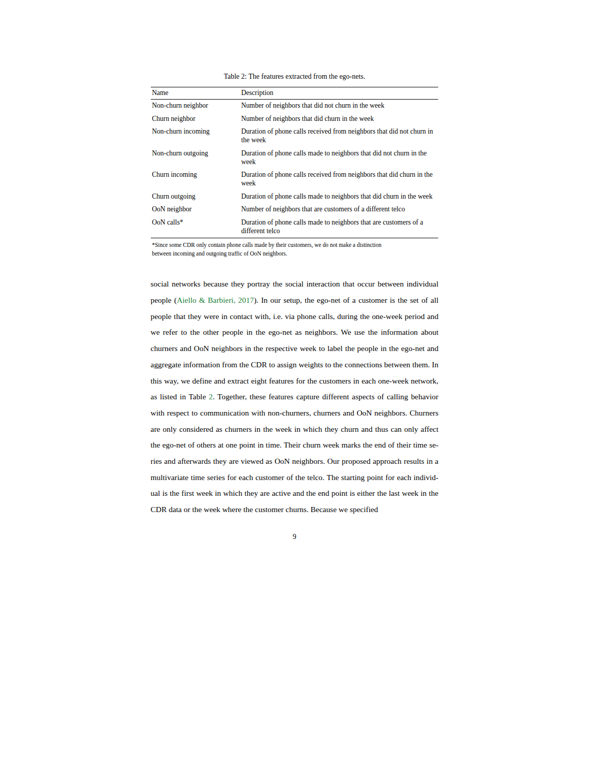Table 2: The features extracted from the ego-nets.
| Name | Description |
| --- | --- |
| Non-churn neighbor | Number of neighbors that did not churn in the week |
| Churn neighbor | Number of neighbors that did churn in the week |
| Non-churn incoming | Duration of phone calls received from neighbors that did not churn in the week |
| Non-churn outgoing | Duration of phone calls made to neighbors that did not churn in the week |
| Churn incoming | Duration of phone calls received from neighbors that did churn in the week |
| Churn outgoing | Duration of phone calls made to neighbors that did churn in the week |
| OoN neighbor | Number of neighbors that are customers of a different telco |
| OoN calls* | Duration of phone calls made to neighbors that are customers of a different telco |
*Since some CDR only contain phone calls made by their customers, we do not make a distinction
between incoming and outgoing traffic of OoN neighbors.
social networks because they portray the social interaction that occur between individual people (Aiello & Barbieri, 2017). In our setup, the ego-net of a customer is the set of all people that they were in contact with, i.e. via phone calls, during the one-week period and we refer to the other people in the ego-net as neighbors. We use the information about churners and OoN neighbors in the respective week to label the people in the ego-net and aggregate information from the CDR to assign weights to the connections between them. In this way, we define and extract eight features for the customers in each one-week network, as listed in Table 2. Together, these features capture different aspects of calling behavior with respect to communication with non-churners, churners and OoN neighbors. Churners are only considered as churners in the week in which they churn and thus can only affect the ego-net of others at one point in time. Their churn week marks the end of their time series and afterwards they are viewed as OoN neighbors. Our proposed approach results in a multivariate time series for each customer of the telco. The starting point for each individual is the first week in which they are active and the end point is either the last week in the CDR data or the week where the customer churns. Because we specified
9